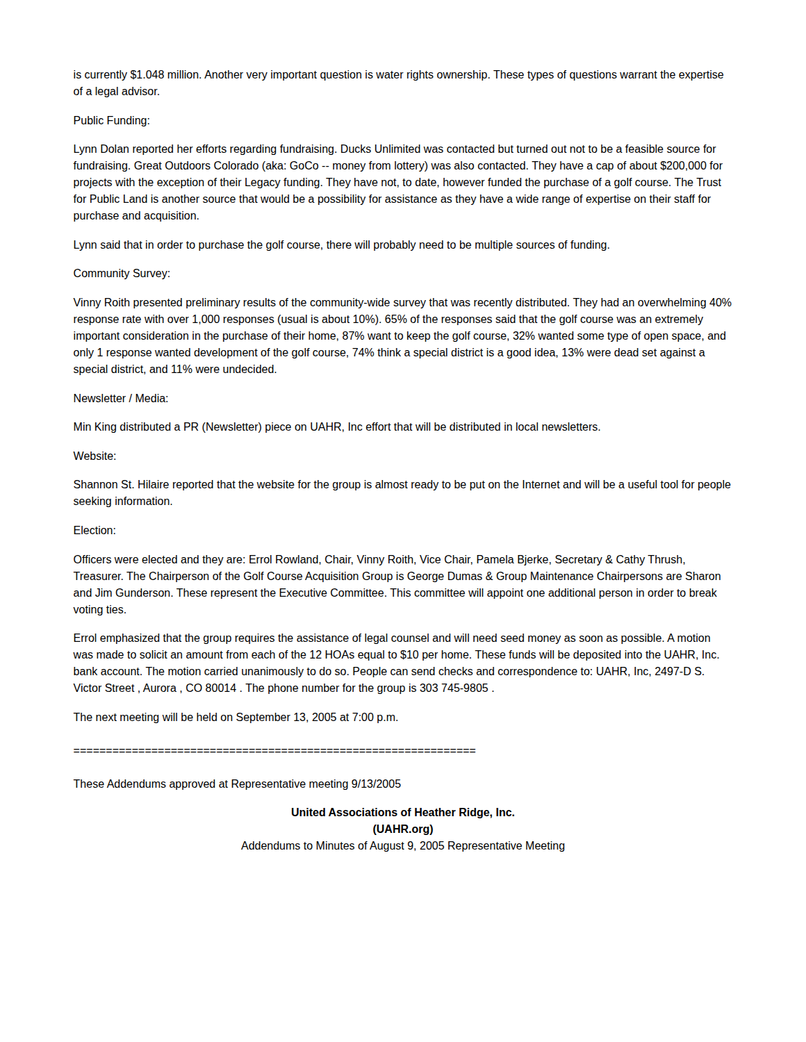is currently $1.048 million. Another very important question is water rights ownership. These types of questions warrant the expertise of a legal advisor.
Public Funding:
Lynn Dolan reported her efforts regarding fundraising. Ducks Unlimited was contacted but turned out not to be a feasible source for fundraising. Great Outdoors Colorado (aka: GoCo -- money from lottery) was also contacted. They have a cap of about $200,000 for projects with the exception of their Legacy funding. They have not, to date, however funded the purchase of a golf course. The Trust for Public Land is another source that would be a possibility for assistance as they have a wide range of expertise on their staff for purchase and acquisition.
Lynn said that in order to purchase the golf course, there will probably need to be multiple sources of funding.
Community Survey:
Vinny Roith presented preliminary results of the community-wide survey that was recently distributed. They had an overwhelming 40% response rate with over 1,000 responses (usual is about 10%). 65% of the responses said that the golf course was an extremely important consideration in the purchase of their home, 87% want to keep the golf course, 32% wanted some type of open space, and only 1 response wanted development of the golf course, 74% think a special district is a good idea, 13% were dead set against a special district, and 11% were undecided.
Newsletter / Media:
Min King distributed a PR (Newsletter) piece on UAHR, Inc effort that will be distributed in local newsletters.
Website:
Shannon St. Hilaire reported that the website for the group is almost ready to be put on the Internet and will be a useful tool for people seeking information.
Election:
Officers were elected and they are: Errol Rowland, Chair, Vinny Roith, Vice Chair, Pamela Bjerke, Secretary & Cathy Thrush, Treasurer. The Chairperson of the Golf Course Acquisition Group is George Dumas & Group Maintenance Chairpersons are Sharon and Jim Gunderson. These represent the Executive Committee. This committee will appoint one additional person in order to break voting ties.
Errol emphasized that the group requires the assistance of legal counsel and will need seed money as soon as possible. A motion was made to solicit an amount from each of the 12 HOAs equal to $10 per home. These funds will be deposited into the UAHR, Inc. bank account. The motion carried unanimously to do so. People can send checks and correspondence to: UAHR, Inc, 2497-D S. Victor Street , Aurora , CO 80014 . The phone number for the group is 303 745-9805 .
The next meeting will be held on September 13, 2005 at 7:00 p.m.
==============================================================
These Addendums approved at Representative meeting 9/13/2005
United Associations of Heather Ridge, Inc.
(UAHR.org)
Addendums to Minutes of August 9, 2005 Representative Meeting